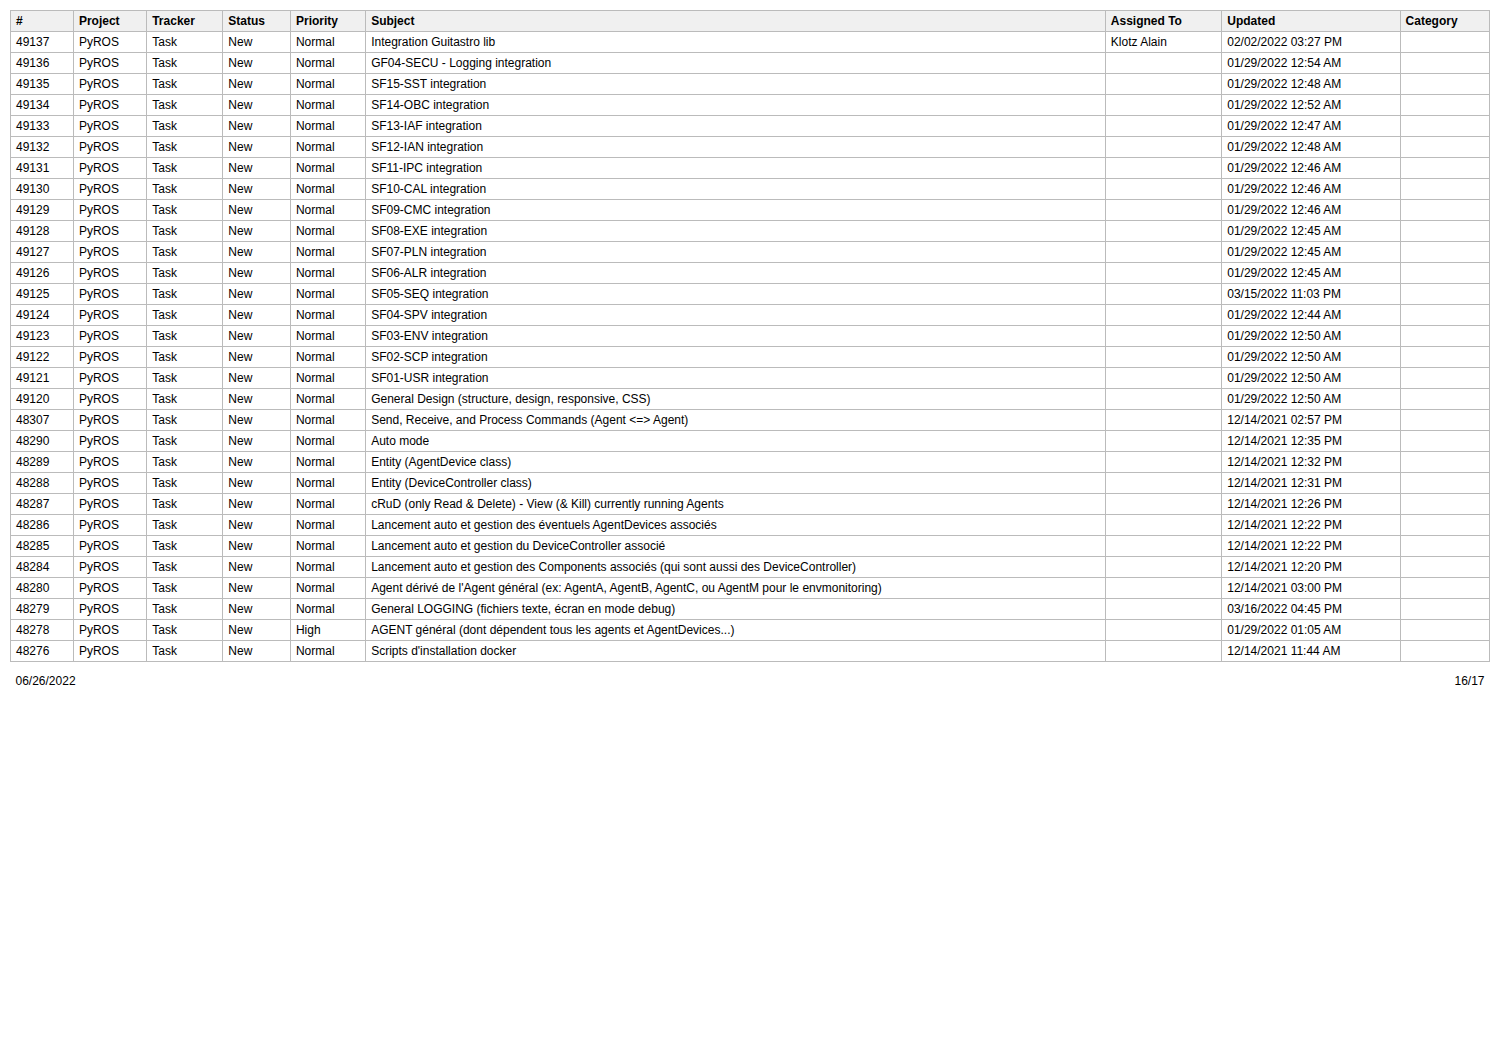| # | Project | Tracker | Status | Priority | Subject | Assigned To | Updated | Category |
| --- | --- | --- | --- | --- | --- | --- | --- | --- |
| 49137 | PyROS | Task | New | Normal | Integration Guitastro lib | Klotz Alain | 02/02/2022 03:27 PM | |
| 49136 | PyROS | Task | New | Normal | GF04-SECU - Logging integration | | 01/29/2022 12:54 AM | |
| 49135 | PyROS | Task | New | Normal | SF15-SST integration | | 01/29/2022 12:48 AM | |
| 49134 | PyROS | Task | New | Normal | SF14-OBC integration | | 01/29/2022 12:52 AM | |
| 49133 | PyROS | Task | New | Normal | SF13-IAF integration | | 01/29/2022 12:47 AM | |
| 49132 | PyROS | Task | New | Normal | SF12-IAN integration | | 01/29/2022 12:48 AM | |
| 49131 | PyROS | Task | New | Normal | SF11-IPC integration | | 01/29/2022 12:46 AM | |
| 49130 | PyROS | Task | New | Normal | SF10-CAL integration | | 01/29/2022 12:46 AM | |
| 49129 | PyROS | Task | New | Normal | SF09-CMC integration | | 01/29/2022 12:46 AM | |
| 49128 | PyROS | Task | New | Normal | SF08-EXE integration | | 01/29/2022 12:45 AM | |
| 49127 | PyROS | Task | New | Normal | SF07-PLN integration | | 01/29/2022 12:45 AM | |
| 49126 | PyROS | Task | New | Normal | SF06-ALR integration | | 01/29/2022 12:45 AM | |
| 49125 | PyROS | Task | New | Normal | SF05-SEQ integration | | 03/15/2022 11:03 PM | |
| 49124 | PyROS | Task | New | Normal | SF04-SPV integration | | 01/29/2022 12:44 AM | |
| 49123 | PyROS | Task | New | Normal | SF03-ENV integration | | 01/29/2022 12:50 AM | |
| 49122 | PyROS | Task | New | Normal | SF02-SCP integration | | 01/29/2022 12:50 AM | |
| 49121 | PyROS | Task | New | Normal | SF01-USR integration | | 01/29/2022 12:50 AM | |
| 49120 | PyROS | Task | New | Normal | General Design (structure, design, responsive, CSS) | | 01/29/2022 12:50 AM | |
| 48307 | PyROS | Task | New | Normal | Send, Receive, and Process Commands (Agent <=> Agent) | | 12/14/2021 02:57 PM | |
| 48290 | PyROS | Task | New | Normal | Auto mode | | 12/14/2021 12:35 PM | |
| 48289 | PyROS | Task | New | Normal | Entity (AgentDevice class) | | 12/14/2021 12:32 PM | |
| 48288 | PyROS | Task | New | Normal | Entity (DeviceController class) | | 12/14/2021 12:31 PM | |
| 48287 | PyROS | Task | New | Normal | cRuD (only Read & Delete) - View (& Kill) currently running Agents | | 12/14/2021 12:26 PM | |
| 48286 | PyROS | Task | New | Normal | Lancement auto et gestion des éventuels AgentDevices associés | | 12/14/2021 12:22 PM | |
| 48285 | PyROS | Task | New | Normal | Lancement auto et gestion du DeviceController associé | | 12/14/2021 12:22 PM | |
| 48284 | PyROS | Task | New | Normal | Lancement auto et gestion des Components associés (qui sont aussi des DeviceController) | | 12/14/2021 12:20 PM | |
| 48280 | PyROS | Task | New | Normal | Agent dérivé de l'Agent général (ex: AgentA, AgentB, AgentC, ou AgentM pour le envmonitoring) | | 12/14/2021 03:00 PM | |
| 48279 | PyROS | Task | New | Normal | General LOGGING (fichiers texte, écran en mode debug) | | 03/16/2022 04:45 PM | |
| 48278 | PyROS | Task | New | High | AGENT général (dont dépendent tous les agents et AgentDevices...) | | 01/29/2022 01:05 AM | |
| 48276 | PyROS | Task | New | Normal | Scripts d'installation docker | | 12/14/2021 11:44 AM | |
| 06/26/2022 | 16/17 |